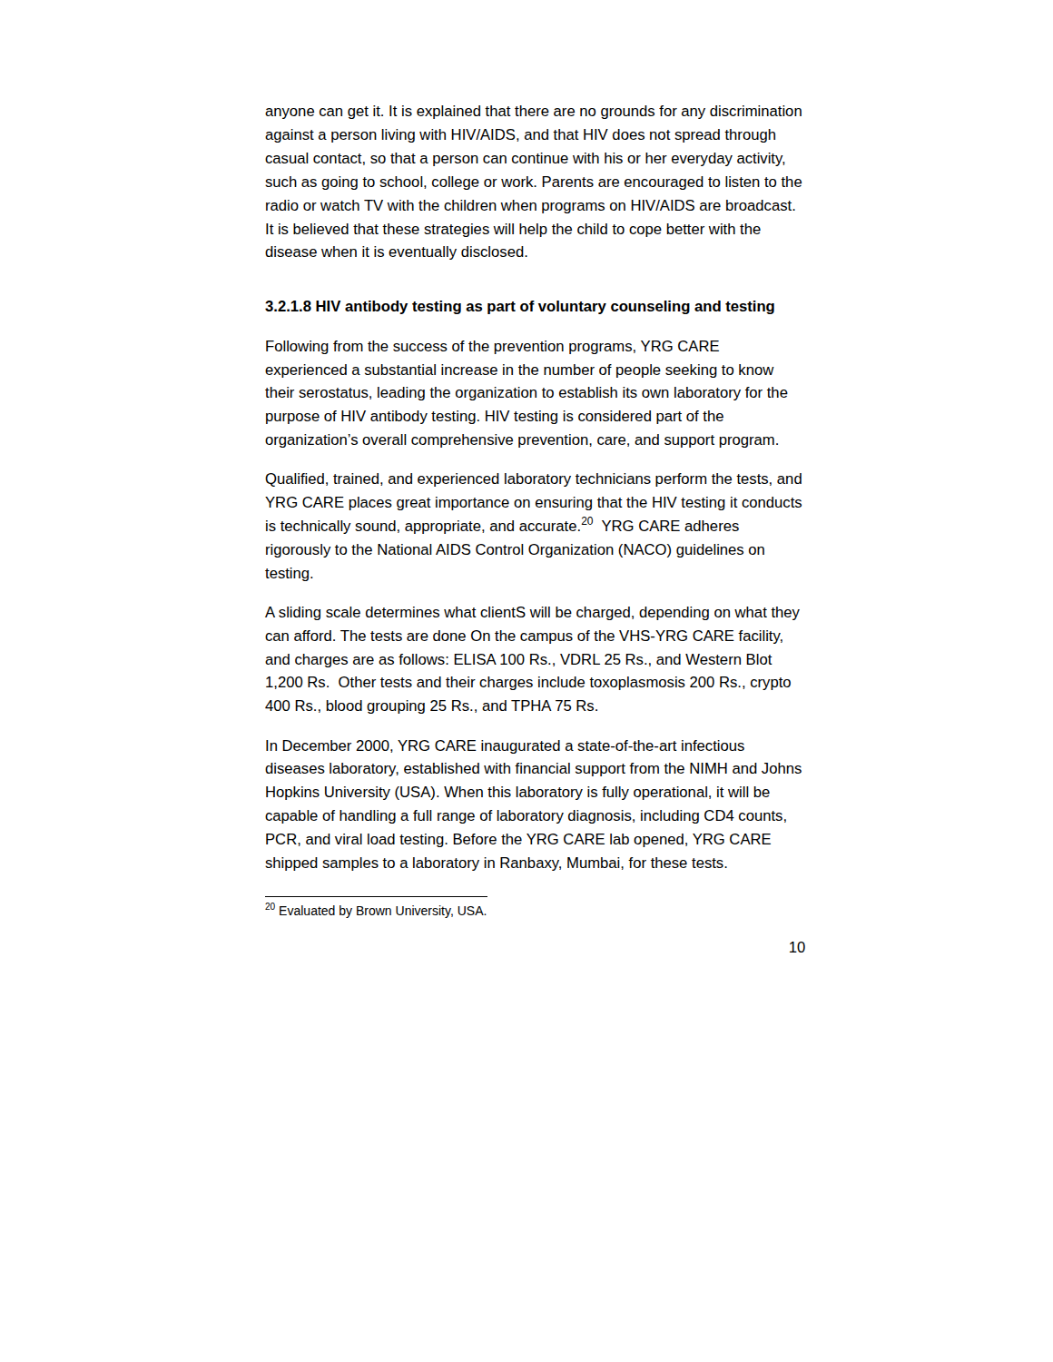anyone can get it. It is explained that there are no grounds for any discrimination against a person living with HIV/AIDS, and that HIV does not spread through casual contact, so that a person can continue with his or her everyday activity, such as going to school, college or work. Parents are encouraged to listen to the radio or watch TV with the children when programs on HIV/AIDS are broadcast. It is believed that these strategies will help the child to cope better with the disease when it is eventually disclosed.
3.2.1.8 HIV antibody testing as part of voluntary counseling and testing
Following from the success of the prevention programs, YRG CARE experienced a substantial increase in the number of people seeking to know their serostatus, leading the organization to establish its own laboratory for the purpose of HIV antibody testing. HIV testing is considered part of the organization’s overall comprehensive prevention, care, and support program.
Qualified, trained, and experienced laboratory technicians perform the tests, and YRG CARE places great importance on ensuring that the HIV testing it conducts is technically sound, appropriate, and accurate.20 YRG CARE adheres rigorously to the National AIDS Control Organization (NACO) guidelines on testing.
A sliding scale determines what clientS will be charged, depending on what they can afford. The tests are done On the campus of the VHS-YRG CARE facility, and charges are as follows: ELISA 100 Rs., VDRL 25 Rs., and Western Blot 1,200 Rs. Other tests and their charges include toxoplasmosis 200 Rs., crypto 400 Rs., blood grouping 25 Rs., and TPHA 75 Rs.
In December 2000, YRG CARE inaugurated a state-of-the-art infectious diseases laboratory, established with financial support from the NIMH and Johns Hopkins University (USA). When this laboratory is fully operational, it will be capable of handling a full range of laboratory diagnosis, including CD4 counts, PCR, and viral load testing. Before the YRG CARE lab opened, YRG CARE shipped samples to a laboratory in Ranbaxy, Mumbai, for these tests.
20 Evaluated by Brown University, USA.
10